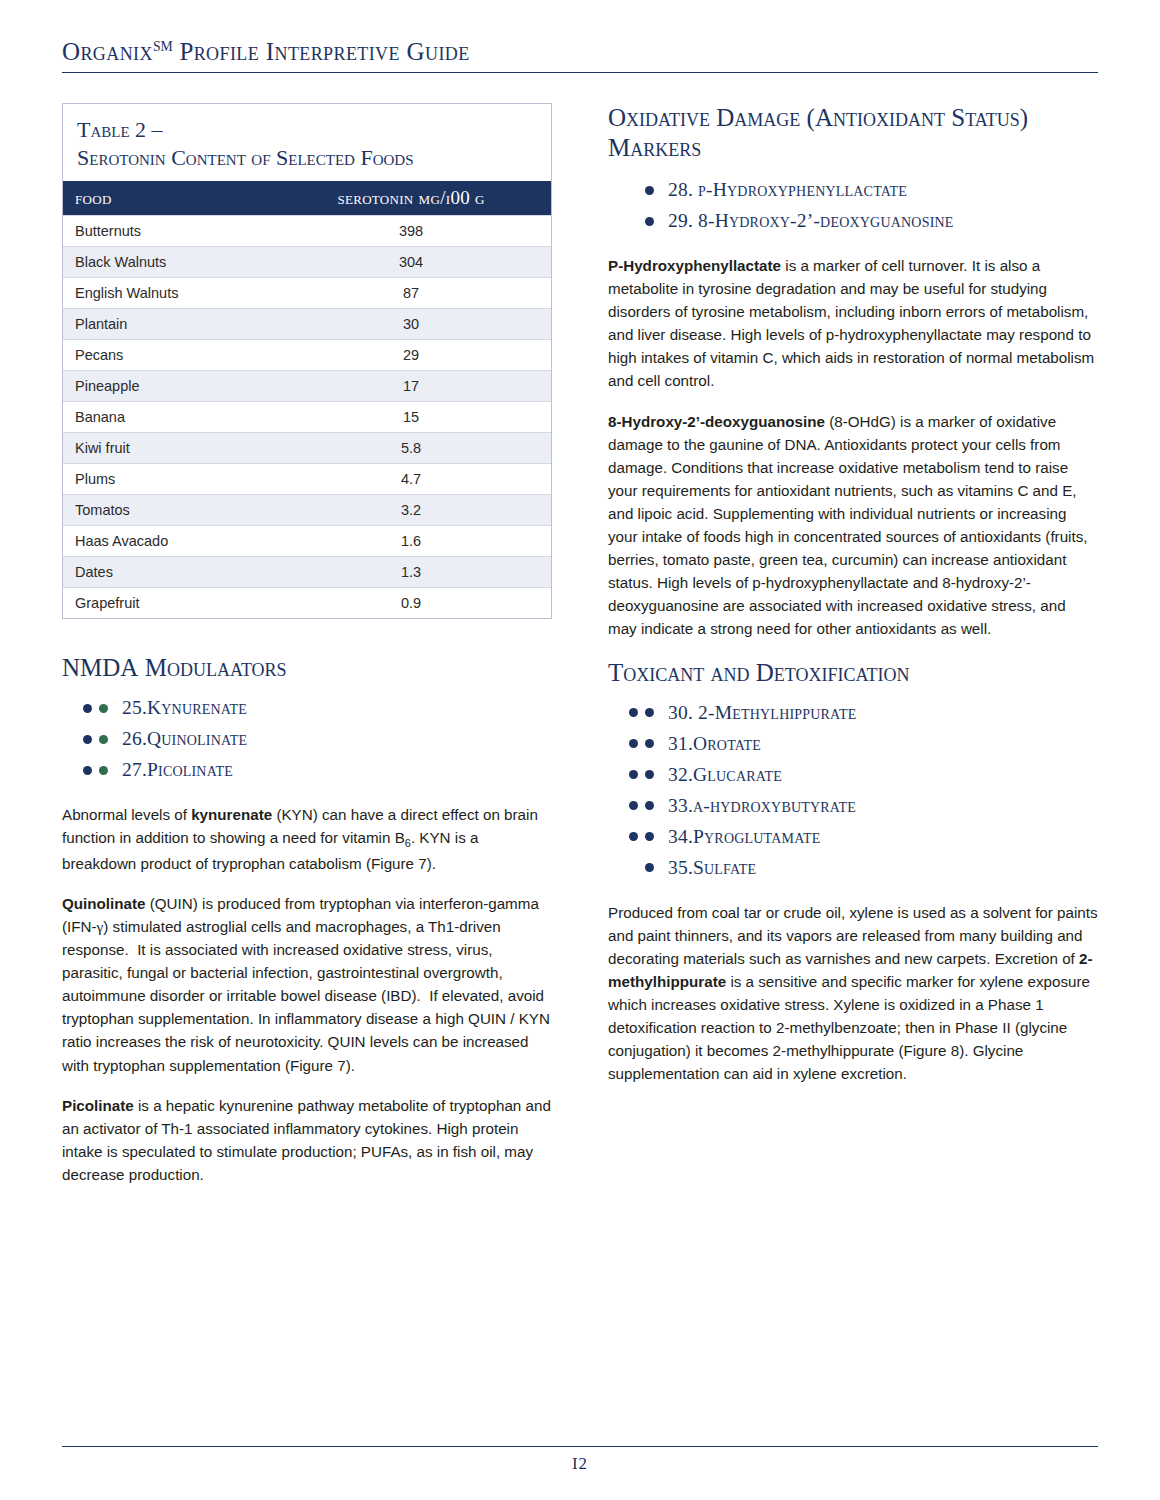OrganixSM Profile Interpretive Guide
Table 2 –
Serotonin Content of Selected Foods
| F ood | S erotonin MG / I 00 g |
| --- | --- |
| Butternuts | 398 |
| Black Walnuts | 304 |
| English Walnuts | 87 |
| Plantain | 30 |
| Pecans | 29 |
| Pineapple | 17 |
| Banana | 15 |
| Kiwi fruit | 5.8 |
| Plums | 4.7 |
| Tomatos | 3.2 |
| Haas Avacado | 1.6 |
| Dates | 1.3 |
| Grapefruit | 0.9 |
NMDA Modulaators
25. Kynurenate
26. Quinolinate
27. Picolinate
Abnormal levels of kynurenate (KYN) can have a direct effect on brain function in addition to showing a need for vitamin B6. KYN is a breakdown product of tryprophan catabolism (Figure 7).
Quinolinate (QUIN) is produced from tryptophan via interferon-gamma (IFN-γ) stimulated astroglial cells and macrophages, a Th1-driven response. It is associated with increased oxidative stress, virus, parasitic, fungal or bacterial infection, gastrointestinal overgrowth, autoimmune disorder or irritable bowel disease (IBD). If elevated, avoid tryptophan supplementation. In inflammatory disease a high QUIN / KYN ratio increases the risk of neurotoxicity. QUIN levels can be increased with tryptophan supplementation (Figure 7).
Picolinate is a hepatic kynurenine pathway metabolite of tryptophan and an activator of Th-1 associated inflammatory cytokines. High protein intake is speculated to stimulate production; PUFAs, as in fish oil, may decrease production.
Oxidative Damage (Antioxidant Status) Markers
28. p-Hydroxyphenyllactate
29. 8-Hydroxy-2’-deoxyguanosine
P-Hydroxyphenyllactate is a marker of cell turnover. It is also a metabolite in tyrosine degradation and may be useful for studying disorders of tyrosine metabolism, including inborn errors of metabolism, and liver disease. High levels of p-hydroxyphenyllactate may respond to high intakes of vitamin C, which aids in restoration of normal metabolism and cell control.
8-Hydroxy-2’-deoxyguanosine (8-OHdG) is a marker of oxidative damage to the gaunine of DNA. Antioxidants protect your cells from damage. Conditions that increase oxidative metabolism tend to raise your requirements for antioxidant nutrients, such as vitamins C and E, and lipoic acid. Supplementing with individual nutrients or increasing your intake of foods high in concentrated sources of antioxidants (fruits, berries, tomato paste, green tea, curcumin) can increase antioxidant status. High levels of p-hydroxyphenyllactate and 8-hydroxy-2’-deoxyguanosine are associated with increased oxidative stress, and may indicate a strong need for other antioxidants as well.
Toxicant and Detoxification
30. 2-Methylhippurate
31. Orotate
32. Glucarate
33. α-hydroxybutyrate
34. Pyroglutamate
35. Sulfate
Produced from coal tar or crude oil, xylene is used as a solvent for paints and paint thinners, and its vapors are released from many building and decorating materials such as varnishes and new carpets. Excretion of 2-methylhippurate is a sensitive and specific marker for xylene exposure which increases oxidative stress. Xylene is oxidized in a Phase 1 detoxification reaction to 2-methylbenzoate; then in Phase II (glycine conjugation) it becomes 2-methylhippurate (Figure 8). Glycine supplementation can aid in xylene excretion.
I2